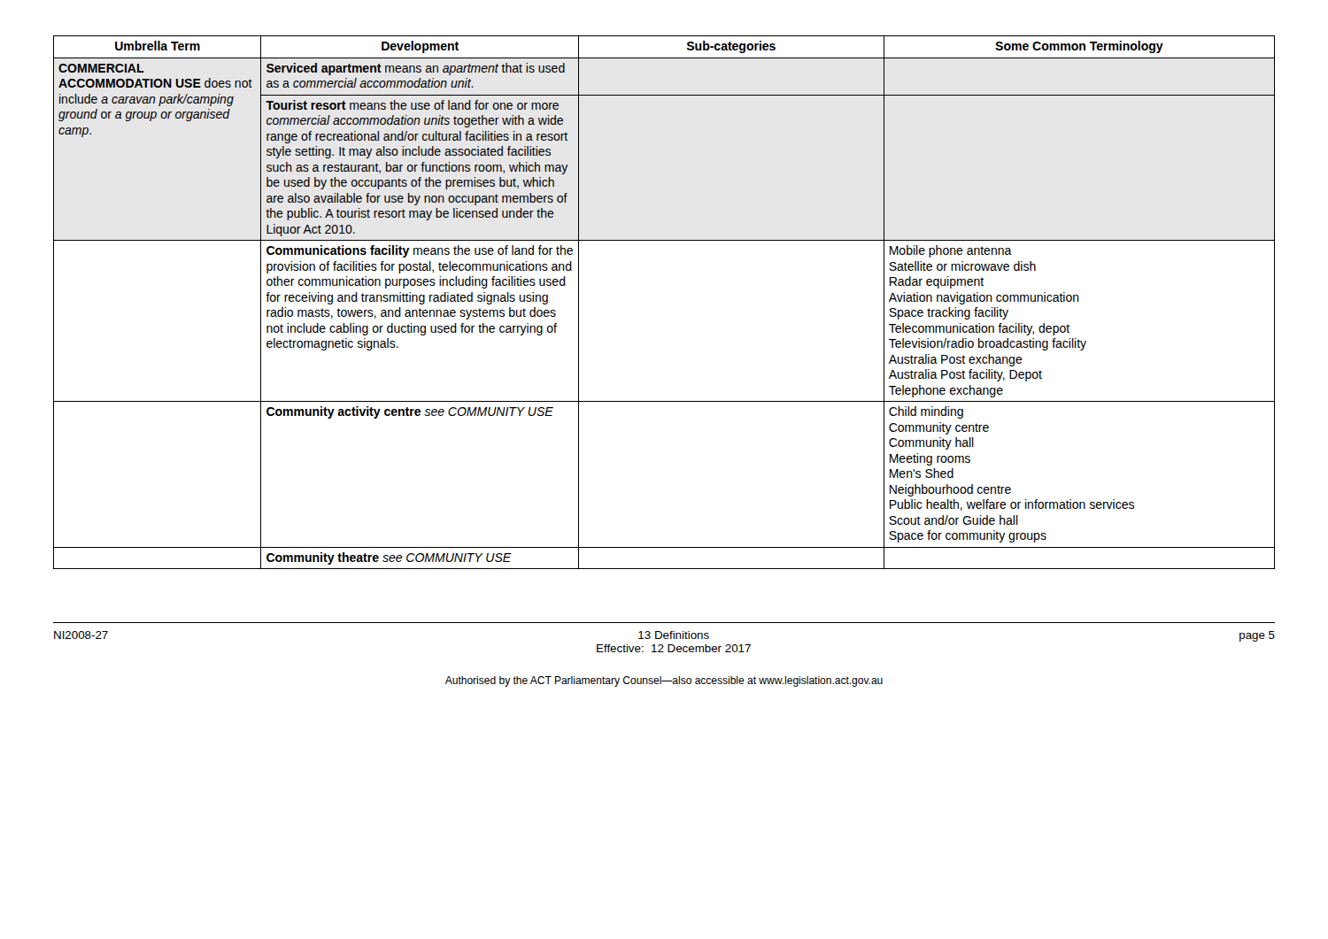| Umbrella Term | Development | Sub-categories | Some Common Terminology |
| --- | --- | --- | --- |
| COMMERCIAL ACCOMMODATION USE does not include a caravan park/camping ground or a group or organised camp . | Serviced apartment means an apartment that is used as a commercial accommodation unit . | | |
| Tourist resort means the use of land for one or more commercial accommodation units together with a wide range of recreational and/or cultural facilities in a resort style setting. It may also include associated facilities such as a restaurant, bar or functions room, which may be used by the occupants of the premises but, which are also available for use by non occupant members of the public. A tourist resort may be licensed under the Liquor Act 2010. | | |
| | Communications facility means the use of land for the provision of facilities for postal, telecommunications and other communication purposes including facilities used for receiving and transmitting radiated signals using radio masts, towers, and antennae systems but does not include cabling or ducting used for the carrying of electromagnetic signals. | | Mobile phone antenna Satellite or microwave dish Radar equipment Aviation navigation communication Space tracking facility Telecommunication facility, depot Television/radio broadcasting facility Australia Post exchange Australia Post facility, Depot Telephone exchange |
| | Community activity centre see COMMUNITY USE | | Child minding Community centre Community hall Meeting rooms Men's Shed Neighbourhood centre Public health, welfare or information services Scout and/or Guide hall Space for community groups |
| | Community theatre see COMMUNITY USE | | |
NI2008-27
13 Definitions
Effective: 12 December 2017
page 5
Authorised by the ACT Parliamentary Counsel—also accessible at www.legislation.act.gov.au